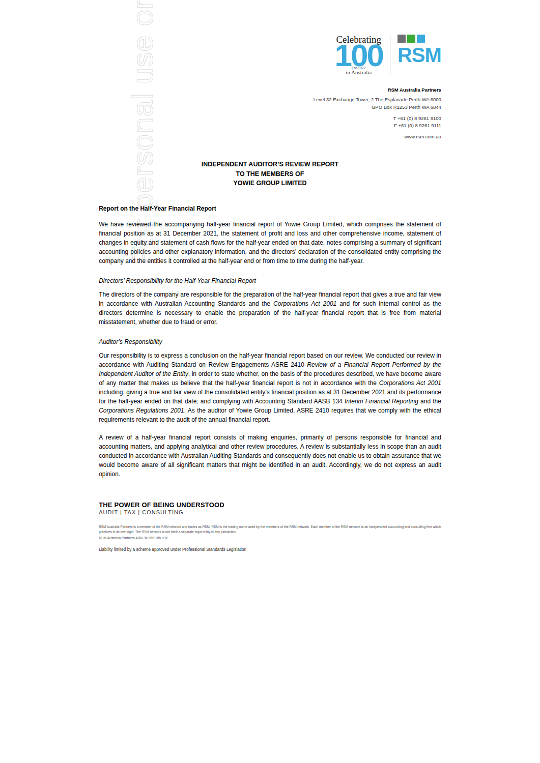For personal use only
Celebrating
100
Est.1922
in Australia
RSM
RSM Australia Partners
Level 32 Exchange Tower, 2 The Esplanade Perth WA 6000
GPO Box R1253 Perth WA 6844
T +61 (0) 8 9261 9100
F +61 (0) 8 9261 9111
www.rsm.com.au
Independent Auditor’s Review Report
to the Members of
Yowie Group Limited
Report on the Half-Year Financial Report
We have reviewed the accompanying half-year financial report of Yowie Group Limited, which comprises the statement of financial position as at 31 December 2021, the statement of profit and loss and other comprehensive income, statement of changes in equity and statement of cash flows for the half-year ended on that date, notes comprising a summary of significant accounting policies and other explanatory information, and the directors’ declaration of the consolidated entity comprising the company and the entities it controlled at the half-year end or from time to time during the half-year.
Directors’ Responsibility for the Half-Year Financial Report
The directors of the company are responsible for the preparation of the half-year financial report that gives a true and fair view in accordance with Australian Accounting Standards and the Corporations Act 2001 and for such internal control as the directors determine is necessary to enable the preparation of the half-year financial report that is free from material misstatement, whether due to fraud or error.
Auditor’s Responsibility
Our responsibility is to express a conclusion on the half-year financial report based on our review. We conducted our review in accordance with Auditing Standard on Review Engagements ASRE 2410 Review of a Financial Report Performed by the Independent Auditor of the Entity, in order to state whether, on the basis of the procedures described, we have become aware of any matter that makes us believe that the half-year financial report is not in accordance with the Corporations Act 2001 including: giving a true and fair view of the consolidated entity’s financial position as at 31 December 2021 and its performance for the half-year ended on that date; and complying with Accounting Standard AASB 134 Interim Financial Reporting and the Corporations Regulations 2001. As the auditor of Yowie Group Limited, ASRE 2410 requires that we comply with the ethical requirements relevant to the audit of the annual financial report.
A review of a half-year financial report consists of making enquiries, primarily of persons responsible for financial and accounting matters, and applying analytical and other review procedures. A review is substantially less in scope than an audit conducted in accordance with Australian Auditing Standards and consequently does not enable us to obtain assurance that we would become aware of all significant matters that might be identified in an audit. Accordingly, we do not express an audit opinion.
THE POWER OF BEING UNDERSTOOD
AUDIT | TAX | CONSULTING
RSM Australia Partners is a member of the RSM network and trades as RSM. RSM is the trading name used by the members of the RSM network. Each member of the RSM network is an independent accounting and consulting firm which practices in its own right. The RSM network is not itself a separate legal entity in any jurisdiction.
RSM Australia Partners ABN 36 965 185 036
Liability limited by a scheme approved under Professional Standards Legislation